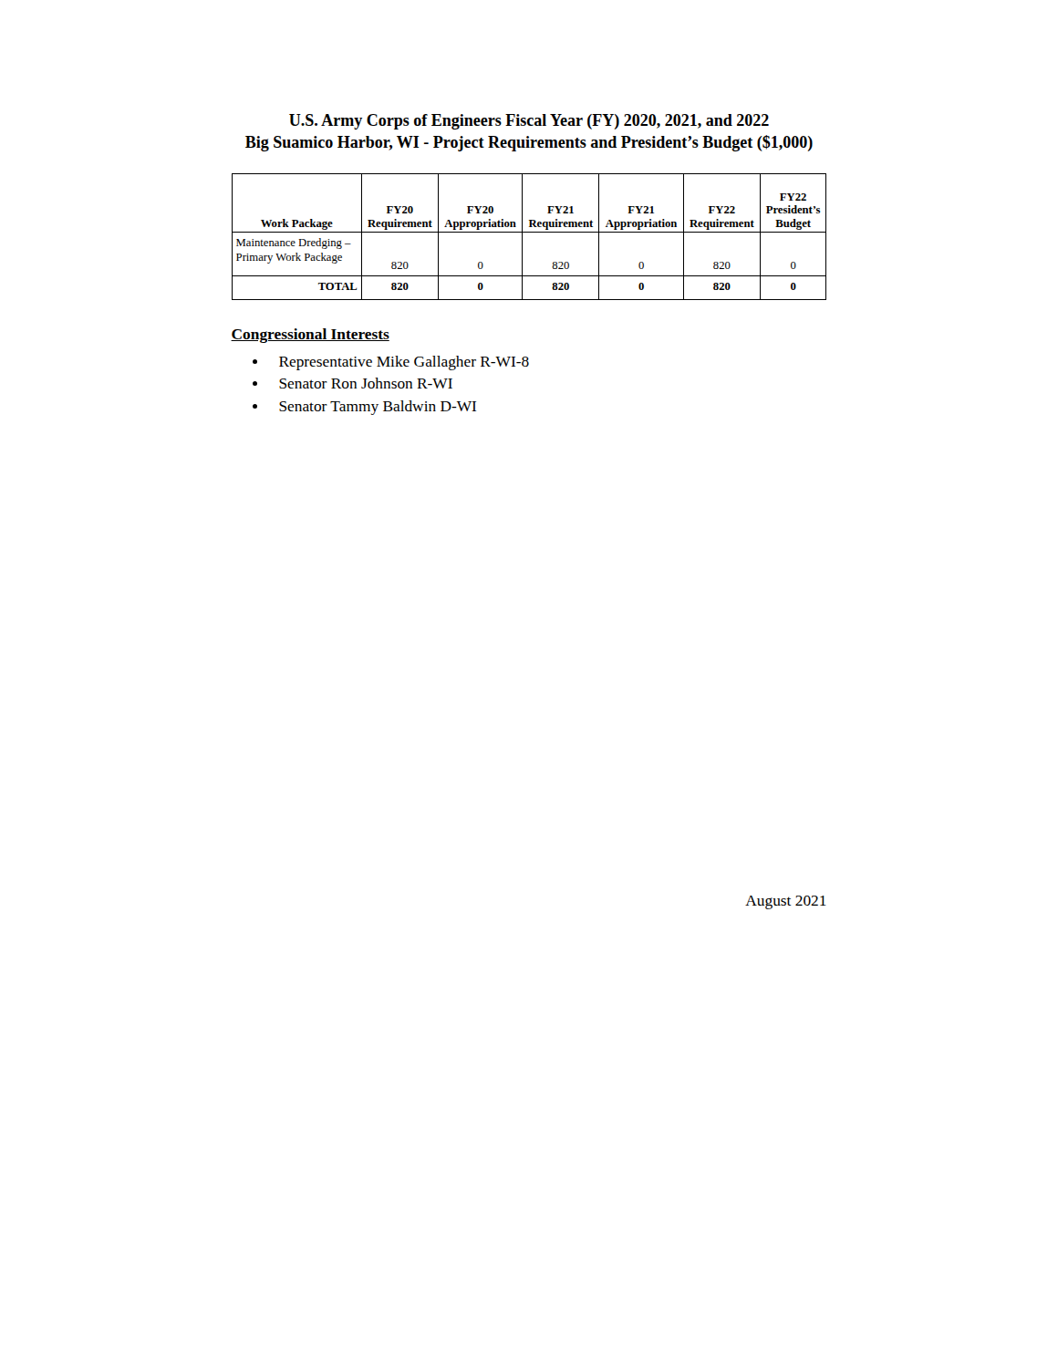U.S. Army Corps of Engineers Fiscal Year (FY) 2020, 2021, and 2022 Big Suamico Harbor, WI - Project Requirements and President’s Budget ($1,000)
| Work Package | FY20 Requirement | FY20 Appropriation | FY21 Requirement | FY21 Appropriation | FY22 Requirement | FY22 President’s Budget |
| --- | --- | --- | --- | --- | --- | --- |
| Maintenance Dredging – Primary Work Package | 820 | 0 | 820 | 0 | 820 | 0 |
| TOTAL | 820 | 0 | 820 | 0 | 820 | 0 |
Congressional Interests
Representative Mike Gallagher R-WI-8
Senator Ron Johnson R-WI
Senator Tammy Baldwin D-WI
August 2021